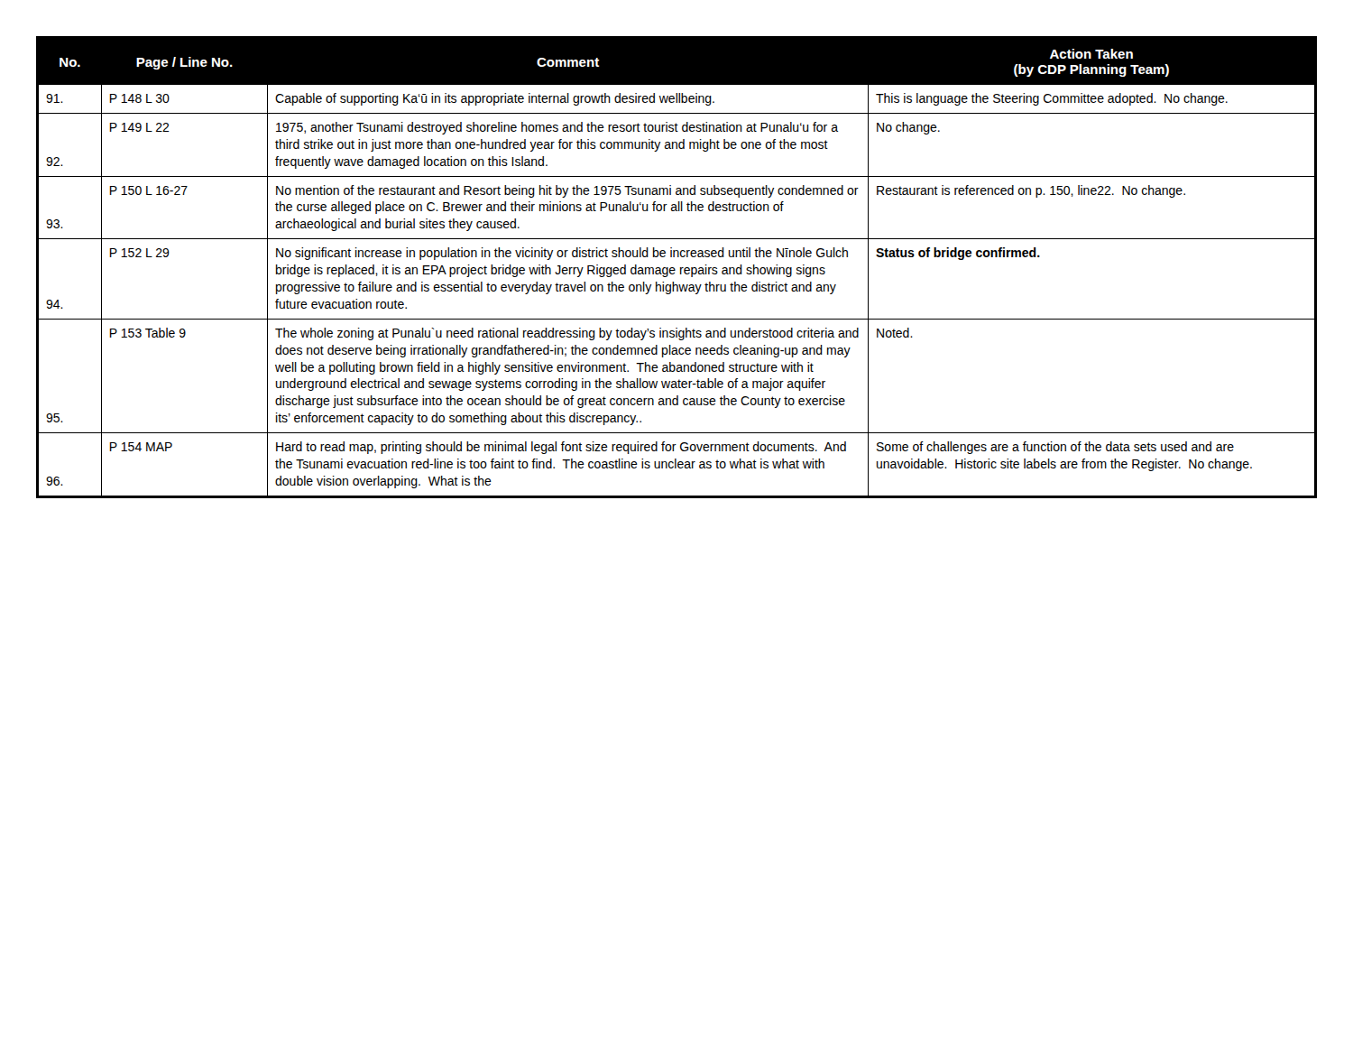| No. | Page / Line No. | Comment | Action Taken (by CDP Planning Team) |
| --- | --- | --- | --- |
| 91. | P 148 L 30 | Capable of supporting Ka‘ū in its appropriate internal growth desired wellbeing. | This is language the Steering Committee adopted. No change. |
| 92. | P 149 L 22 | 1975, another Tsunami destroyed shoreline homes and the resort tourist destination at Punalu‘u for a third strike out in just more than one-hundred year for this community and might be one of the most frequently wave damaged location on this Island. | No change. |
| 93. | P 150 L 16-27 | No mention of the restaurant and Resort being hit by the 1975 Tsunami and subsequently condemned or the curse alleged place on C. Brewer and their minions at Punalu‘u for all the destruction of archaeological and burial sites they caused. | Restaurant is referenced on p. 150, line22. No change. |
| 94. | P 152 L 29 | No significant increase in population in the vicinity or district should be increased until the Nīnole Gulch bridge is replaced, it is an EPA project bridge with Jerry Rigged damage repairs and showing signs progressive to failure and is essential to everyday travel on the only highway thru the district and any future evacuation route. | Status of bridge confirmed. |
| 95. | P 153 Table 9 | The whole zoning at Punalu`u need rational readdressing by today’s insights and understood criteria and does not deserve being irrationally grandfathered-in; the condemned place needs cleaning-up and may well be a polluting brown field in a highly sensitive environment. The abandoned structure with it underground electrical and sewage systems corroding in the shallow water-table of a major aquifer discharge just subsurface into the ocean should be of great concern and cause the County to exercise its’ enforcement capacity to do something about this discrepancy.. | Noted. |
| 96. | P 154 MAP | Hard to read map, printing should be minimal legal font size required for Government documents. And the Tsunami evacuation red-line is too faint to find. The coastline is unclear as to what is what with double vision overlapping. What is the | Some of challenges are a function of the data sets used and are unavoidable. Historic site labels are from the Register. No change. |